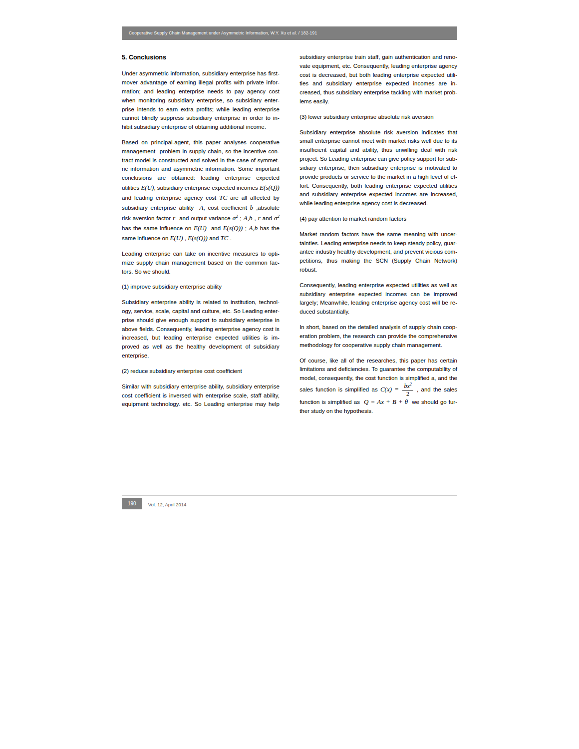Cooperative Supply Chain Management under Asymmetric Information, W.Y. Xu et al. / 182-191
5. Conclusions
Under asymmetric information, subsidiary enterprise has first-mover advantage of earning illegal profits with private information; and leading enterprise needs to pay agency cost when monitoring subsidiary enterprise, so subsidiary enterprise intends to earn extra profits; while leading enterprise cannot blindly suppress subsidiary enterprise in order to inhibit subsidiary enterprise of obtaining additional income.
Based on principal-agent, this paper analyses cooperative management problem in supply chain, so the incentive contract model is constructed and solved in the case of symmetric information and asymmetric information. Some important conclusions are obtained: leading enterprise expected utilities E(U), subsidiary enterprise expected incomes E(s(Q)) and leading enterprise agency cost TC are all affected by subsidiary enterprise ability A, cost coefficient b ,absolute risk aversion factor r and output variance σ2 ; A,b , r and σ2 has the same influence on E(U) and E(s(Q)) ; A,b has the same influence on E(U) , E(s(Q)) and TC .
Leading enterprise can take on incentive measures to optimize supply chain management based on the common factors. So we should.
(1) improve subsidiary enterprise ability
Subsidiary enterprise ability is related to institution, technology, service, scale, capital and culture, etc. So Leading enterprise should give enough support to subsidiary enterprise in above fields. Consequently, leading enterprise agency cost is increased, but leading enterprise expected utilities is improved as well as the healthy development of subsidiary enterprise.
(2) reduce subsidiary enterprise cost coefficient
Similar with subsidiary enterprise ability, subsidiary enterprise cost coefficient is inversed with enterprise scale, staff ability, equipment technology. etc. So Leading enterprise may help subsidiary enterprise train staff, gain authentication and renovate equipment, etc. Consequently, leading enterprise agency cost is decreased, but both leading enterprise expected utilities and subsidiary enterprise expected incomes are increased, thus subsidiary enterprise tackling with market problems easily.
(3) lower subsidiary enterprise absolute risk aversion
Subsidiary enterprise absolute risk aversion indicates that small enterprise cannot meet with market risks well due to its insufficient capital and ability, thus unwilling deal with risk project. So Leading enterprise can give policy support for subsidiary enterprise, then subsidiary enterprise is motivated to provide products or service to the market in a high level of effort. Consequently, both leading enterprise expected utilities and subsidiary enterprise expected incomes are increased, while leading enterprise agency cost is decreased.
(4) pay attention to market random factors
Market random factors have the same meaning with uncertainties. Leading enterprise needs to keep steady policy, guarantee industry healthy development, and prevent vicious competitions, thus making the SCN (Supply Chain Network) robust.
Consequently, leading enterprise expected utilities as well as subsidiary enterprise expected incomes can be improved largely; Meanwhile, leading enterprise agency cost will be reduced substantially.
In short, based on the detailed analysis of supply chain cooperation problem, the research can provide the comprehensive methodology for cooperative supply chain management.
Of course, like all of the researches, this paper has certain limitations and deficiencies. To guarantee the computability of model, consequently, the cost function is simplified a, and the sales function is simplified as C(x) = bx22 , and the sales function is simplified as Q = Ax + B + θ we should go further study on the hypothesis.
190 Vol. 12, April 2014